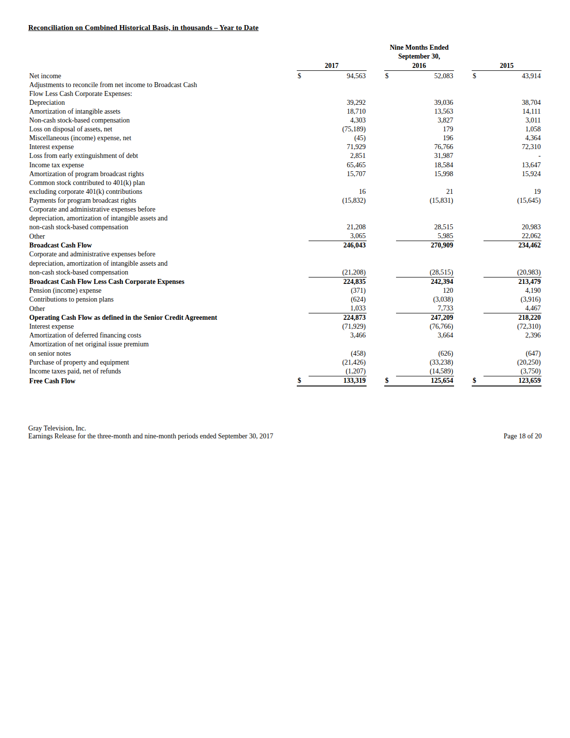Reconciliation on Combined Historical Basis, in thousands – Year to Date
| | Nine Months Ended |
| | September 30, |
| | 2017 | | 2016 | | 2015 |
| Net income | $ | 94,563 | | $ | 52,083 | | $ | 43,914 |
| Adjustments to reconcile from net income to Broadcast Cash | | | | | | | | |
| Flow Less Cash Corporate Expenses: | | | | | | | | |
| Depreciation | | 39,292 | | | 39,036 | | | 38,704 |
| Amortization of intangible assets | | 18,710 | | | 13,563 | | | 14,111 |
| Non-cash stock-based compensation | | 4,303 | | | 3,827 | | | 3,011 |
| Loss on disposal of assets, net | | (75,189) | | | 179 | | | 1,058 |
| Miscellaneous (income) expense, net | | (45) | | | 196 | | | 4,364 |
| Interest expense | | 71,929 | | | 76,766 | | | 72,310 |
| Loss from early extinguishment of debt | | 2,851 | | | 31,987 | | | - |
| Income tax expense | | 65,465 | | | 18,584 | | | 13,647 |
| Amortization of program broadcast rights | | 15,707 | | | 15,998 | | | 15,924 |
| Common stock contributed to 401(k) plan | | | | | | | | |
| excluding corporate 401(k) contributions | | 16 | | | 21 | | | 19 |
| Payments for program broadcast rights | | (15,832) | | | (15,831) | | | (15,645) |
| Corporate and administrative expenses before | | | | | | | | |
| depreciation, amortization of intangible assets and | | | | | | | | |
| non-cash stock-based compensation | | 21,208 | | | 28,515 | | | 20,983 |
| Other | | 3,065 | | | 5,985 | | | 22,062 |
| Broadcast Cash Flow | | 246,043 | | | 270,909 | | | 234,462 |
| Corporate and administrative expenses before | | | | | | | | |
| depreciation, amortization of intangible assets and | | | | | | | | |
| non-cash stock-based compensation | | (21,208) | | | (28,515) | | | (20,983) |
| Broadcast Cash Flow Less Cash Corporate Expenses | | 224,835 | | | 242,394 | | | 213,479 |
| Pension (income) expense | | (371) | | | 120 | | | 4,190 |
| Contributions to pension plans | | (624) | | | (3,038) | | | (3,916) |
| Other | | 1,033 | | | 7,733 | | | 4,467 |
| Operating Cash Flow as defined in the Senior Credit Agreement | | 224,873 | | | 247,209 | | | 218,220 |
| Interest expense | | (71,929) | | | (76,766) | | | (72,310) |
| Amortization of deferred financing costs | | 3,466 | | | 3,664 | | | 2,396 |
| Amortization of net original issue premium | | | | | | | | |
| on senior notes | | (458) | | | (626) | | | (647) |
| Purchase of property and equipment | | (21,426) | | | (33,238) | | | (20,250) |
| Income taxes paid, net of refunds | | (1,207) | | | (14,589) | | | (3,750) |
| Free Cash Flow | $ | 133,319 | | $ | 125,654 | | $ | 123,659 |
Gray Television, Inc.
Earnings Release for the three-month and nine-month periods ended September 30, 2017 Page 18 of 20